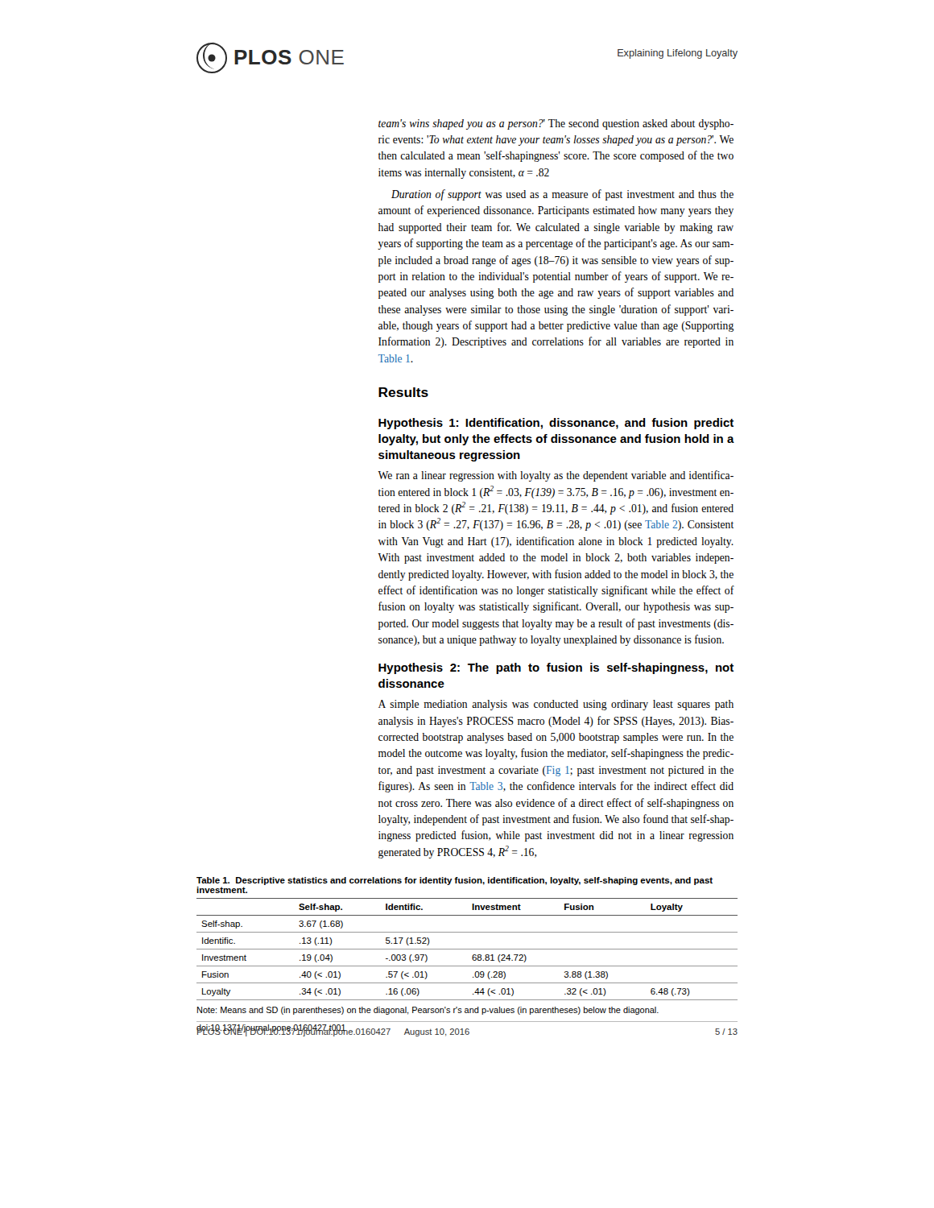PLOS ONE
Explaining Lifelong Loyalty
team's wins shaped you as a person?' The second question asked about dysphoric events: 'To what extent have your team's losses shaped you as a person?'. We then calculated a mean 'self-shapingness' score. The score composed of the two items was internally consistent, α = .82
Duration of support was used as a measure of past investment and thus the amount of experienced dissonance. Participants estimated how many years they had supported their team for. We calculated a single variable by making raw years of supporting the team as a percentage of the participant's age. As our sample included a broad range of ages (18–76) it was sensible to view years of support in relation to the individual's potential number of years of support. We repeated our analyses using both the age and raw years of support variables and these analyses were similar to those using the single 'duration of support' variable, though years of support had a better predictive value than age (Supporting Information 2). Descriptives and correlations for all variables are reported in Table 1.
Results
Hypothesis 1: Identification, dissonance, and fusion predict loyalty, but only the effects of dissonance and fusion hold in a simultaneous regression
We ran a linear regression with loyalty as the dependent variable and identification entered in block 1 (R2 = .03, F(139) = 3.75, B = .16, p = .06), investment entered in block 2 (R2 = .21, F(138) = 19.11, B = .44, p < .01), and fusion entered in block 3 (R2 = .27, F(137) = 16.96, B = .28, p < .01) (see Table 2). Consistent with Van Vugt and Hart (17), identification alone in block 1 predicted loyalty. With past investment added to the model in block 2, both variables independently predicted loyalty. However, with fusion added to the model in block 3, the effect of identification was no longer statistically significant while the effect of fusion on loyalty was statistically significant. Overall, our hypothesis was supported. Our model suggests that loyalty may be a result of past investments (dissonance), but a unique pathway to loyalty unexplained by dissonance is fusion.
Hypothesis 2: The path to fusion is self-shapingness, not dissonance
A simple mediation analysis was conducted using ordinary least squares path analysis in Hayes's PROCESS macro (Model 4) for SPSS (Hayes, 2013). Bias-corrected bootstrap analyses based on 5,000 bootstrap samples were run. In the model the outcome was loyalty, fusion the mediator, self-shapingness the predictor, and past investment a covariate (Fig 1; past investment not pictured in the figures). As seen in Table 3, the confidence intervals for the indirect effect did not cross zero. There was also evidence of a direct effect of self-shapingness on loyalty, independent of past investment and fusion. We also found that self-shapingness predicted fusion, while past investment did not in a linear regression generated by PROCESS 4, R2 = .16,
Table 1. Descriptive statistics and correlations for identity fusion, identification, loyalty, self-shaping events, and past investment.
| | Self-shap. | Identific. | Investment | Fusion | Loyalty |
| --- | --- | --- | --- | --- | --- |
| Self-shap. | 3.67 (1.68) | | | | |
| Identific. | .13 (.11) | 5.17 (1.52) | | | |
| Investment | .19 (.04) | -.003 (.97) | 68.81 (24.72) | | |
| Fusion | .40 (< .01) | .57 (< .01) | .09 (.28) | 3.88 (1.38) | |
| Loyalty | .34 (< .01) | .16 (.06) | .44 (< .01) | .32 (< .01) | 6.48 (.73) |
Note: Means and SD (in parentheses) on the diagonal, Pearson's r's and p-values (in parentheses) below the diagonal.
doi:10.1371/journal.pone.0160427.t001
PLOS ONE | DOI:10.1371/journal.pone.0160427 August 10, 2016
5 / 13